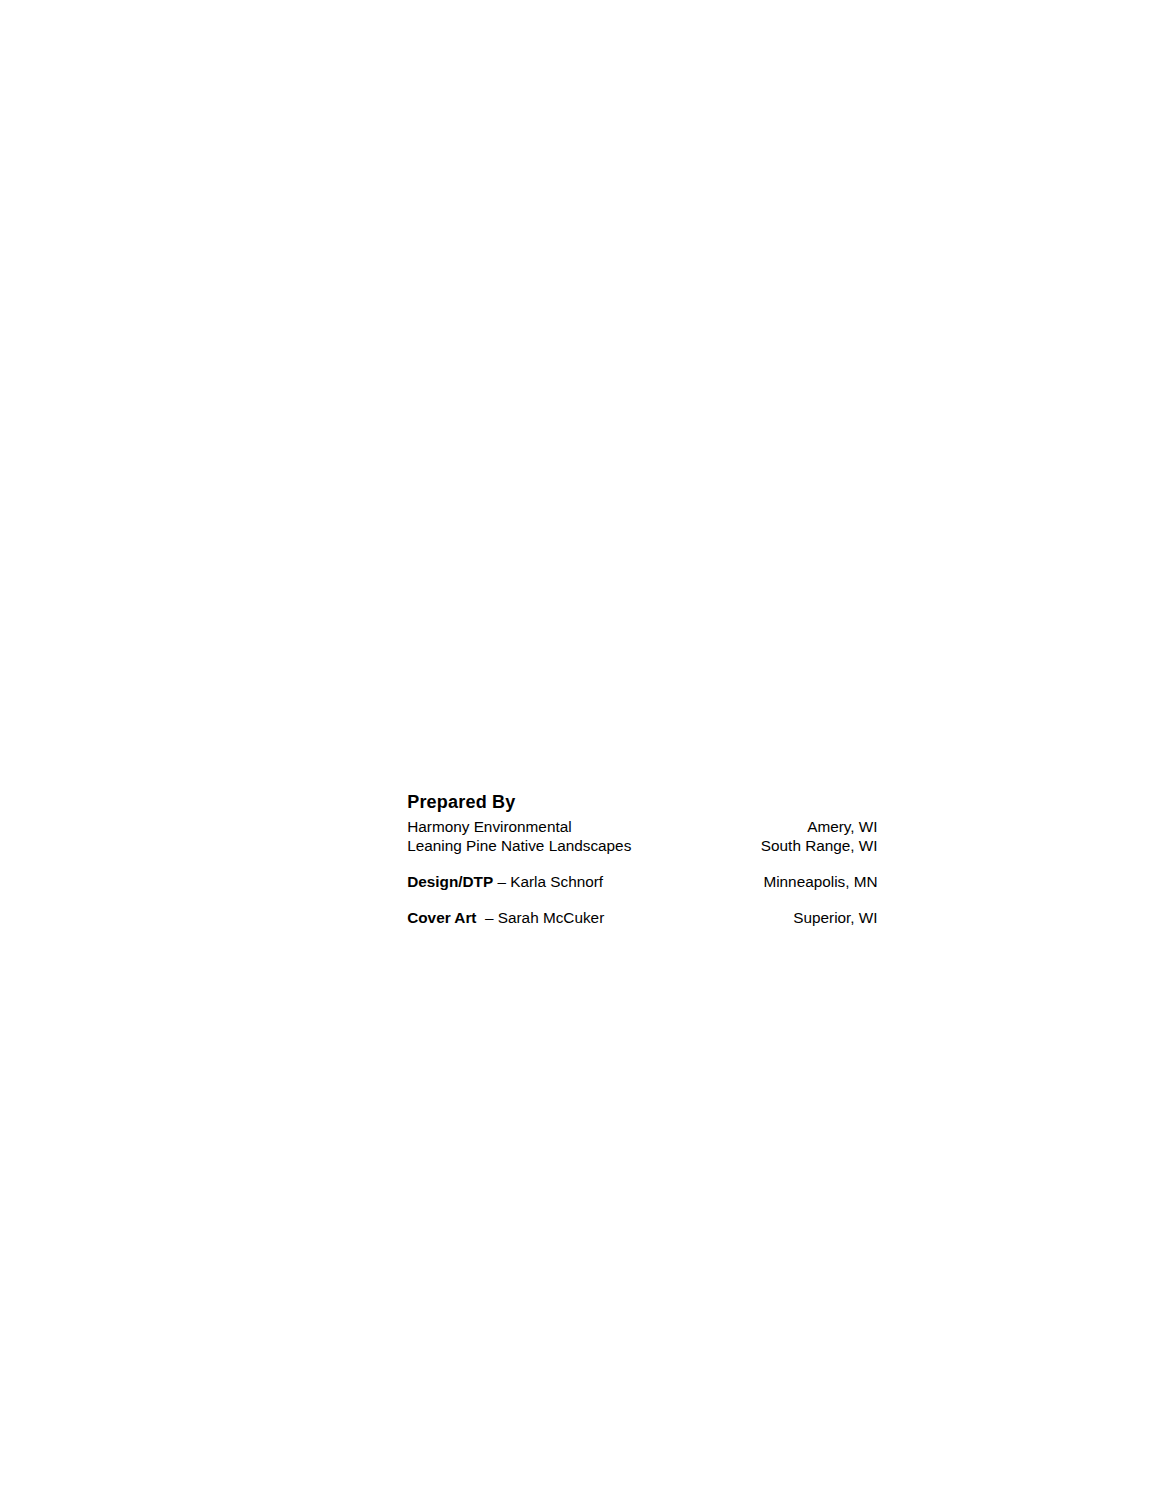Prepared By
| Harmony Environmental | Amery, WI |
| Leaning Pine Native Landscapes | South Range, WI |
| Design/DTP – Karla Schnorf | Minneapolis, MN |
| Cover Art – Sarah McCuker | Superior, WI |